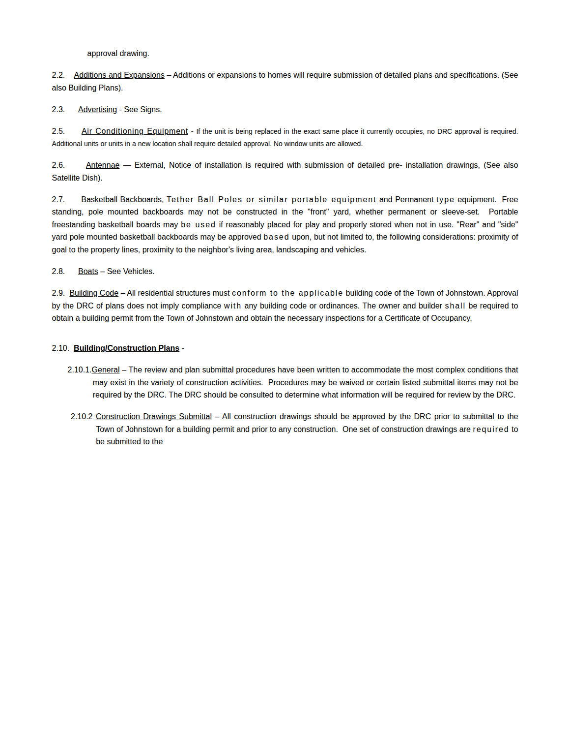approval drawing.
2.2. Additions and Expansions – Additions or expansions to homes will require submission of detailed plans and specifications. (See also Building Plans).
2.3. Advertising - See Signs.
2.5. Air Conditioning Equipment - If the unit is being replaced in the exact same place it currently occupies, no DRC approval is required. Additional units or units in a new location shall require detailed approval. No window units are allowed.
2.6. Antennae — External, Notice of installation is required with submission of detailed pre- installation drawings, (See also Satellite Dish).
2.7. Basketball Backboards, Tether Ball Poles or similar portable equipment and Permanent type equipment. Free standing, pole mounted backboards may not be constructed in the "front" yard, whether permanent or sleeve-set. Portable freestanding basketball boards may be used if reasonably placed for play and properly stored when not in use. "Rear" and "side" yard pole mounted basketball backboards may be approved based upon, but not limited to, the following considerations: proximity of goal to the property lines, proximity to the neighbor's living area, landscaping and vehicles.
2.8. Boats – See Vehicles.
2.9. Building Code – All residential structures must conform to the applicable building code of the Town of Johnstown. Approval by the DRC of plans does not imply compliance with any building code or ordinances. The owner and builder shall be required to obtain a building permit from the Town of Johnstown and obtain the necessary inspections for a Certificate of Occupancy.
2.10. Building/Construction Plans -
2.10.1. General – The review and plan submittal procedures have been written to accommodate the most complex conditions that may exist in the variety of construction activities. Procedures may be waived or certain listed submittal items may not be required by the DRC. The DRC should be consulted to determine what information will be required for review by the DRC.
2.10.2 Construction Drawings Submittal – All construction drawings should be approved by the DRC prior to submittal to the Town of Johnstown for a building permit and prior to any construction. One set of construction drawings are required to be submitted to the